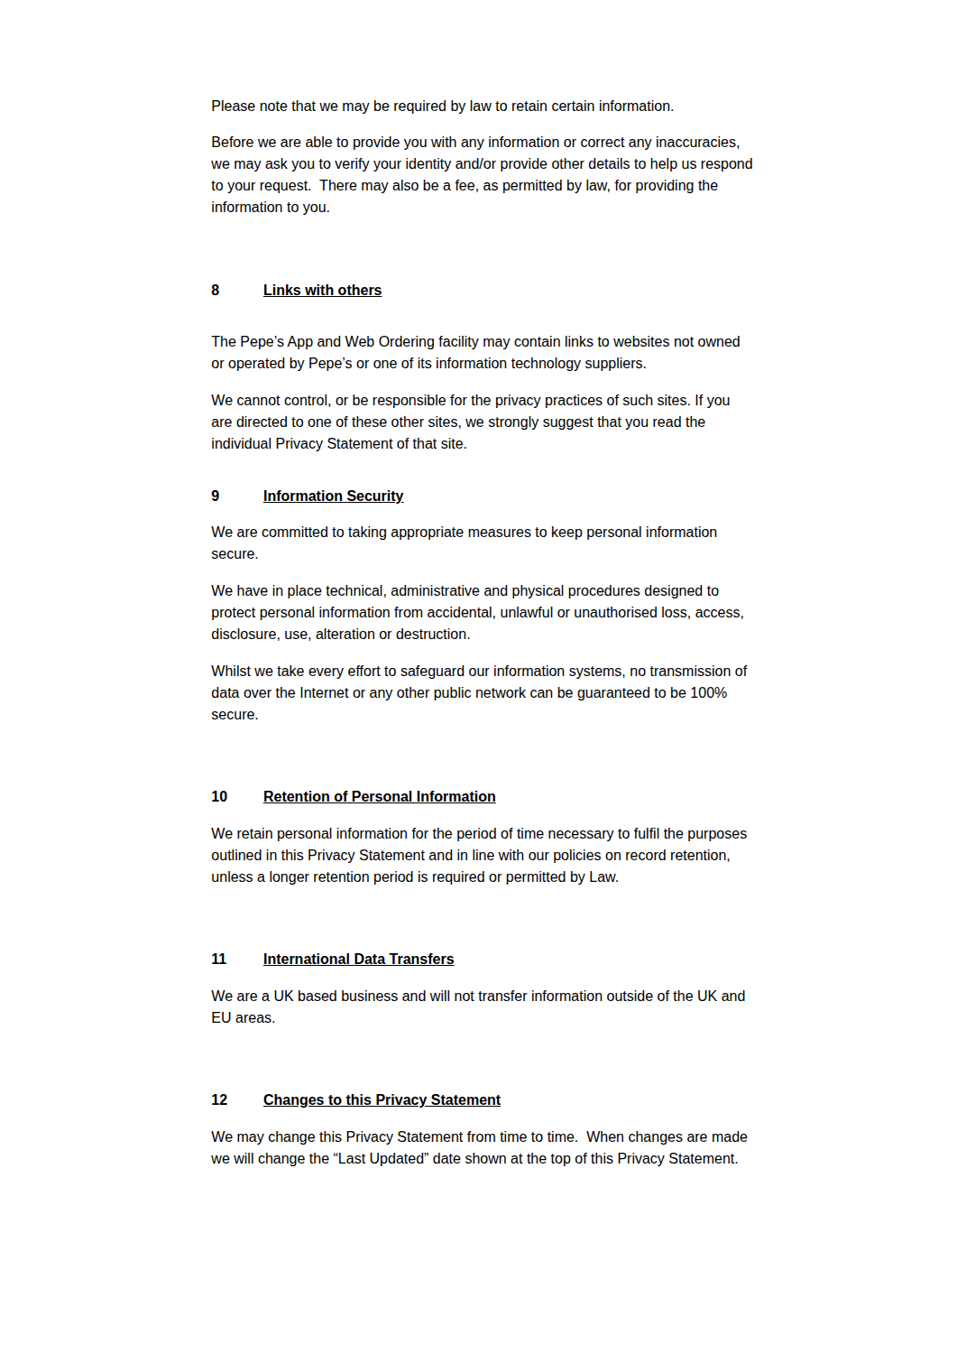Please note that we may be required by law to retain certain information.
Before we are able to provide you with any information or correct any inaccuracies, we may ask you to verify your identity and/or provide other details to help us respond to your request. There may also be a fee, as permitted by law, for providing the information to you.
8 Links with others
The Pepe’s App and Web Ordering facility may contain links to websites not owned or operated by Pepe’s or one of its information technology suppliers.
We cannot control, or be responsible for the privacy practices of such sites. If you are directed to one of these other sites, we strongly suggest that you read the individual Privacy Statement of that site.
9 Information Security
We are committed to taking appropriate measures to keep personal information secure.
We have in place technical, administrative and physical procedures designed to protect personal information from accidental, unlawful or unauthorised loss, access, disclosure, use, alteration or destruction.
Whilst we take every effort to safeguard our information systems, no transmission of data over the Internet or any other public network can be guaranteed to be 100% secure.
10 Retention of Personal Information
We retain personal information for the period of time necessary to fulfil the purposes outlined in this Privacy Statement and in line with our policies on record retention, unless a longer retention period is required or permitted by Law.
11 International Data Transfers
We are a UK based business and will not transfer information outside of the UK and EU areas.
12 Changes to this Privacy Statement
We may change this Privacy Statement from time to time. When changes are made we will change the “Last Updated” date shown at the top of this Privacy Statement.